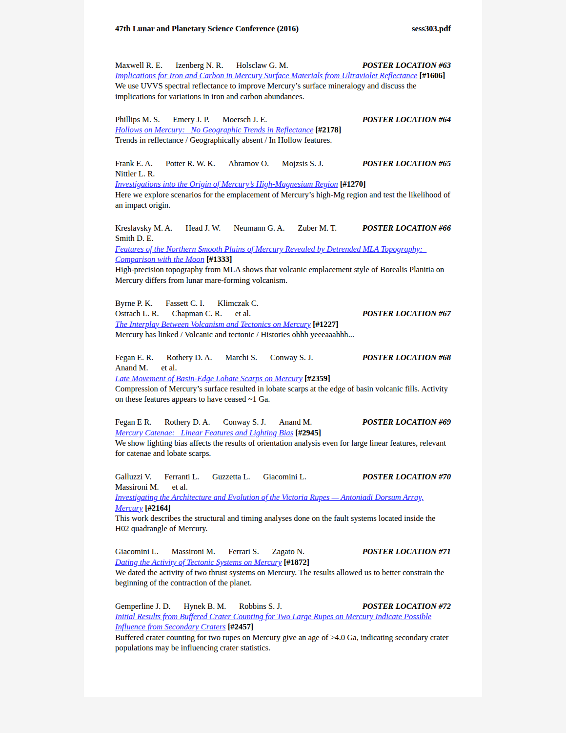47th Lunar and Planetary Science Conference (2016)
sess303.pdf
Maxwell R. E. Izenberg N. R. Holsclaw G. M.
POSTER LOCATION #63
Implications for Iron and Carbon in Mercury Surface Materials from Ultraviolet Reflectance [#1606]
We use UVVS spectral reflectance to improve Mercury’s surface mineralogy and discuss the implications for variations in iron and carbon abundances.
Phillips M. S. Emery J. P. Moersch J. E.
POSTER LOCATION #64
Hollows on Mercury: No Geographic Trends in Reflectance [#2178]
Trends in reflectance / Geographically absent / In Hollow features.
Frank E. A. Potter R. W. K. Abramov O. Mojzsis S. J. Nittler L. R.
POSTER LOCATION #65
Investigations into the Origin of Mercury’s High-Magnesium Region [#1270]
Here we explore scenarios for the emplacement of Mercury’s high-Mg region and test the likelihood of an impact origin.
Kreslavsky M. A. Head J. W. Neumann G. A. Zuber M. T. Smith D. E.
POSTER LOCATION #66
Features of the Northern Smooth Plains of Mercury Revealed by Detrended MLA Topography: Comparison with the Moon [#1333]
High-precision topography from MLA shows that volcanic emplacement style of Borealis Planitia on Mercury differs from lunar mare-forming volcanism.
Byrne P. K. Fassett C. I. Klimczak C.
Ostrach L. R. Chapman C. R. et al.
POSTER LOCATION #67
The Interplay Between Volcanism and Tectonics on Mercury [#1227]
Mercury has linked / Volcanic and tectonic / Histories ohhh yeeeaaahhh...
Fegan E. R. Rothery D. A. Marchi S. Conway S. J. Anand M. et al.
POSTER LOCATION #68
Late Movement of Basin-Edge Lobate Scarps on Mercury [#2359]
Compression of Mercury’s surface resulted in lobate scarps at the edge of basin volcanic fills. Activity on these features appears to have ceased ~1 Ga.
Fegan E R. Rothery D. A. Conway S. J. Anand M.
POSTER LOCATION #69
Mercury Catenae: Linear Features and Lighting Bias [#2945]
We show lighting bias affects the results of orientation analysis even for large linear features, relevant for catenae and lobate scarps.
Galluzzi V. Ferranti L. Guzzetta L. Giacomini L. Massironi M. et al.
POSTER LOCATION #70
Investigating the Architecture and Evolution of the Victoria Rupes — Antoniadi Dorsum Array, Mercury [#2164]
This work describes the structural and timing analyses done on the fault systems located inside the H02 quadrangle of Mercury.
Giacomini L. Massironi M. Ferrari S. Zagato N.
POSTER LOCATION #71
Dating the Activity of Tectonic Systems on Mercury [#1872]
We dated the activity of two thrust systems on Mercury. The results allowed us to better constrain the beginning of the contraction of the planet.
Gemperline J. D. Hynek B. M. Robbins S. J.
POSTER LOCATION #72
Initial Results from Buffered Crater Counting for Two Large Rupes on Mercury Indicate Possible Influence from Secondary Craters [#2457]
Buffered crater counting for two rupes on Mercury give an age of >4.0 Ga, indicating secondary crater populations may be influencing crater statistics.